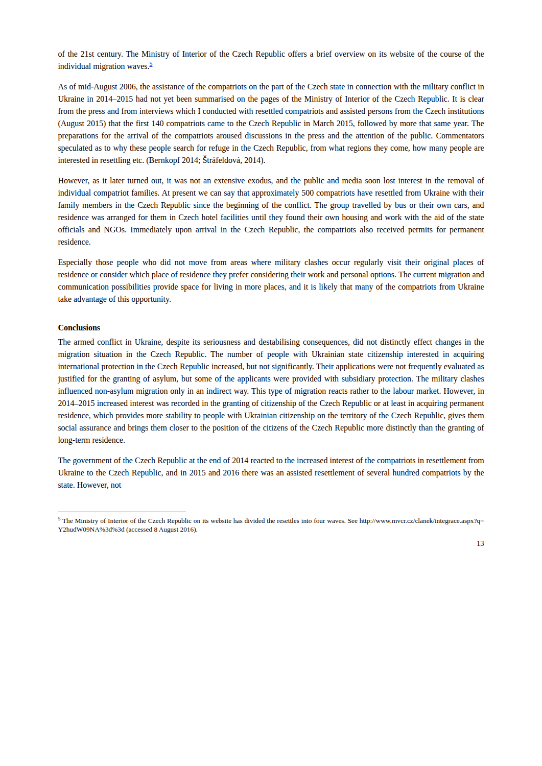of the 21st century. The Ministry of Interior of the Czech Republic offers a brief overview on its website of the course of the individual migration waves.5
As of mid-August 2006, the assistance of the compatriots on the part of the Czech state in connection with the military conflict in Ukraine in 2014–2015 had not yet been summarised on the pages of the Ministry of Interior of the Czech Republic. It is clear from the press and from interviews which I conducted with resettled compatriots and assisted persons from the Czech institutions (August 2015) that the first 140 compatriots came to the Czech Republic in March 2015, followed by more that same year. The preparations for the arrival of the compatriots aroused discussions in the press and the attention of the public. Commentators speculated as to why these people search for refuge in the Czech Republic, from what regions they come, how many people are interested in resettling etc. (Bernkopf 2014; Štráfeldová, 2014).
However, as it later turned out, it was not an extensive exodus, and the public and media soon lost interest in the removal of individual compatriot families. At present we can say that approximately 500 compatriots have resettled from Ukraine with their family members in the Czech Republic since the beginning of the conflict. The group travelled by bus or their own cars, and residence was arranged for them in Czech hotel facilities until they found their own housing and work with the aid of the state officials and NGOs. Immediately upon arrival in the Czech Republic, the compatriots also received permits for permanent residence.
Especially those people who did not move from areas where military clashes occur regularly visit their original places of residence or consider which place of residence they prefer considering their work and personal options. The current migration and communication possibilities provide space for living in more places, and it is likely that many of the compatriots from Ukraine take advantage of this opportunity.
Conclusions
The armed conflict in Ukraine, despite its seriousness and destabilising consequences, did not distinctly effect changes in the migration situation in the Czech Republic. The number of people with Ukrainian state citizenship interested in acquiring international protection in the Czech Republic increased, but not significantly. Their applications were not frequently evaluated as justified for the granting of asylum, but some of the applicants were provided with subsidiary protection. The military clashes influenced non-asylum migration only in an indirect way. This type of migration reacts rather to the labour market. However, in 2014–2015 increased interest was recorded in the granting of citizenship of the Czech Republic or at least in acquiring permanent residence, which provides more stability to people with Ukrainian citizenship on the territory of the Czech Republic, gives them social assurance and brings them closer to the position of the citizens of the Czech Republic more distinctly than the granting of long-term residence.
The government of the Czech Republic at the end of 2014 reacted to the increased interest of the compatriots in resettlement from Ukraine to the Czech Republic, and in 2015 and 2016 there was an assisted resettlement of several hundred compatriots by the state. However, not
5 The Ministry of Interior of the Czech Republic on its website has divided the resettles into four waves. See http://www.mvcr.cz/clanek/integrace.aspx?q=Y2hudW09NA%3d%3d (accessed 8 August 2016).
13